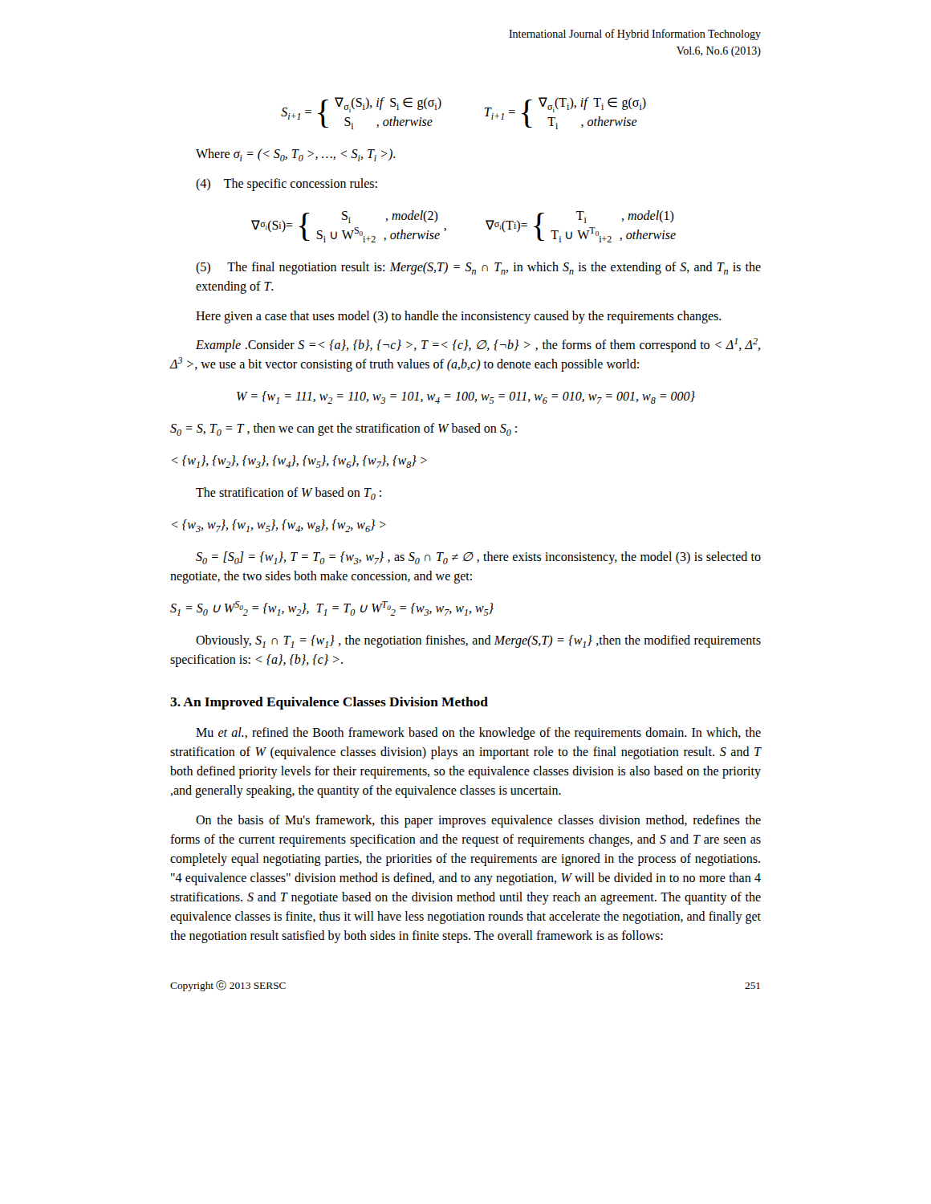International Journal of Hybrid Information Technology Vol.6, No.6 (2013)
Si+1 = {
| ∇ σ i (S i ), if S i ∈ g(σ i ) |
| S i , otherwise |
Ti+1 = {
| ∇ σ i (T i ), if T i ∈ g(σ i ) |
| T i , otherwise |
Where σi = (< S0, T0 >, …, < Si, Ti >).
(4) The specific concession rules:
∇σi(Si)= {
| S i | , model (2) |
| S i ∪ W S 0 i+2 | , otherwise |
, ∇σi(Ti)= {
| T i | , model (1) |
| T i ∪ W T 0 i+2 | , otherwise |
(5) The final negotiation result is: Merge(S,T) = Sn ∩ Tn, in which Sn is the extending of S, and Tn is the extending of T.
Here given a case that uses model (3) to handle the inconsistency caused by the requirements changes.
Example .Consider S =< {a}, {b}, {¬c} >, T =< {c}, ∅, {¬b} > , the forms of them correspond to < Δ1, Δ2, Δ3 >, we use a bit vector consisting of truth values of (a,b,c) to denote each possible world:
W = {w1 = 111, w2 = 110, w3 = 101, w4 = 100, w5 = 011, w6 = 010, w7 = 001, w8 = 000}
S0 = S, T0 = T , then we can get the stratification of W based on S0 :
< {w1}, {w2}, {w3}, {w4}, {w5}, {w6}, {w7}, {w8} >
The stratification of W based on T0 :
< {w3, w7}, {w1, w5}, {w4, w8}, {w2, w6} >
S0 = [S0] = {w1}, T = T0 = {w3, w7} , as S0 ∩ T0 ≠ ∅ , there exists inconsistency, the model (3) is selected to negotiate, the two sides both make concession, and we get:
S1 = S0 ∪ WS02 = {w1, w2}, T1 = T0 ∪ WT02 = {w3, w7, w1, w5}
Obviously, S1 ∩ T1 = {w1} , the negotiation finishes, and Merge(S,T) = {w1} ,then the modified requirements specification is: < {a}, {b}, {c} >.
3. An Improved Equivalence Classes Division Method
Mu et al., refined the Booth framework based on the knowledge of the requirements domain. In which, the stratification of W (equivalence classes division) plays an important role to the final negotiation result. S and T both defined priority levels for their requirements, so the equivalence classes division is also based on the priority ,and generally speaking, the quantity of the equivalence classes is uncertain.
On the basis of Mu's framework, this paper improves equivalence classes division method, redefines the forms of the current requirements specification and the request of requirements changes, and S and T are seen as completely equal negotiating parties, the priorities of the requirements are ignored in the process of negotiations. "4 equivalence classes" division method is defined, and to any negotiation, W will be divided in to no more than 4 stratifications. S and T negotiate based on the division method until they reach an agreement. The quantity of the equivalence classes is finite, thus it will have less negotiation rounds that accelerate the negotiation, and finally get the negotiation result satisfied by both sides in finite steps. The overall framework is as follows:
Copyright ⓒ 2013 SERSC 251